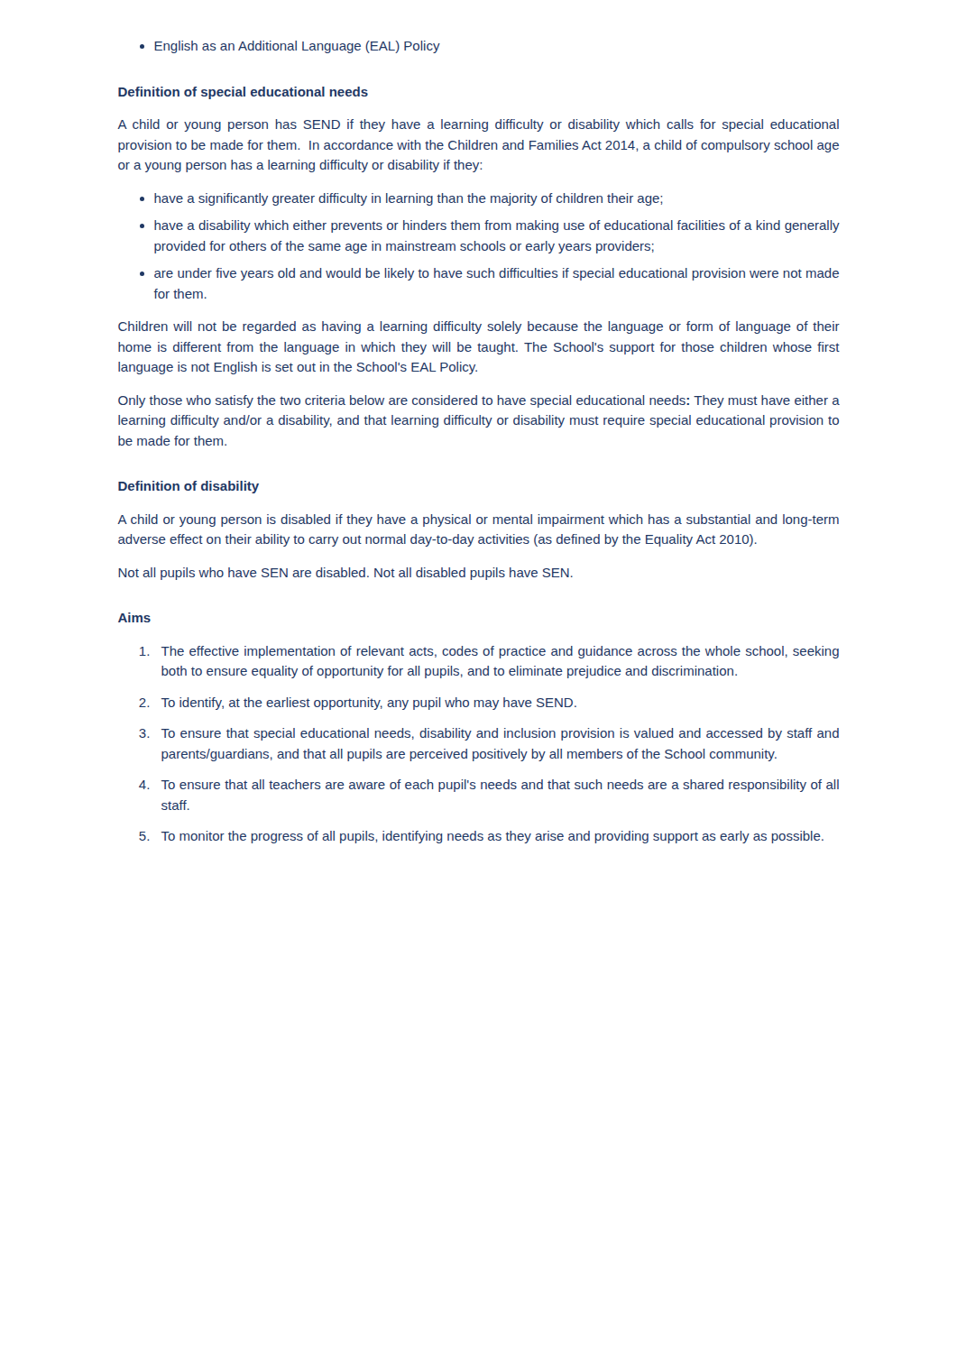English as an Additional Language (EAL) Policy
Definition of special educational needs
A child or young person has SEND if they have a learning difficulty or disability which calls for special educational provision to be made for them. In accordance with the Children and Families Act 2014, a child of compulsory school age or a young person has a learning difficulty or disability if they:
have a significantly greater difficulty in learning than the majority of children their age;
have a disability which either prevents or hinders them from making use of educational facilities of a kind generally provided for others of the same age in mainstream schools or early years providers;
are under five years old and would be likely to have such difficulties if special educational provision were not made for them.
Children will not be regarded as having a learning difficulty solely because the language or form of language of their home is different from the language in which they will be taught. The School's support for those children whose first language is not English is set out in the School's EAL Policy.
Only those who satisfy the two criteria below are considered to have special educational needs: They must have either a learning difficulty and/or a disability, and that learning difficulty or disability must require special educational provision to be made for them.
Definition of disability
A child or young person is disabled if they have a physical or mental impairment which has a substantial and long-term adverse effect on their ability to carry out normal day-to-day activities (as defined by the Equality Act 2010).
Not all pupils who have SEN are disabled. Not all disabled pupils have SEN.
Aims
The effective implementation of relevant acts, codes of practice and guidance across the whole school, seeking both to ensure equality of opportunity for all pupils, and to eliminate prejudice and discrimination.
To identify, at the earliest opportunity, any pupil who may have SEND.
To ensure that special educational needs, disability and inclusion provision is valued and accessed by staff and parents/guardians, and that all pupils are perceived positively by all members of the School community.
To ensure that all teachers are aware of each pupil's needs and that such needs are a shared responsibility of all staff.
To monitor the progress of all pupils, identifying needs as they arise and providing support as early as possible.